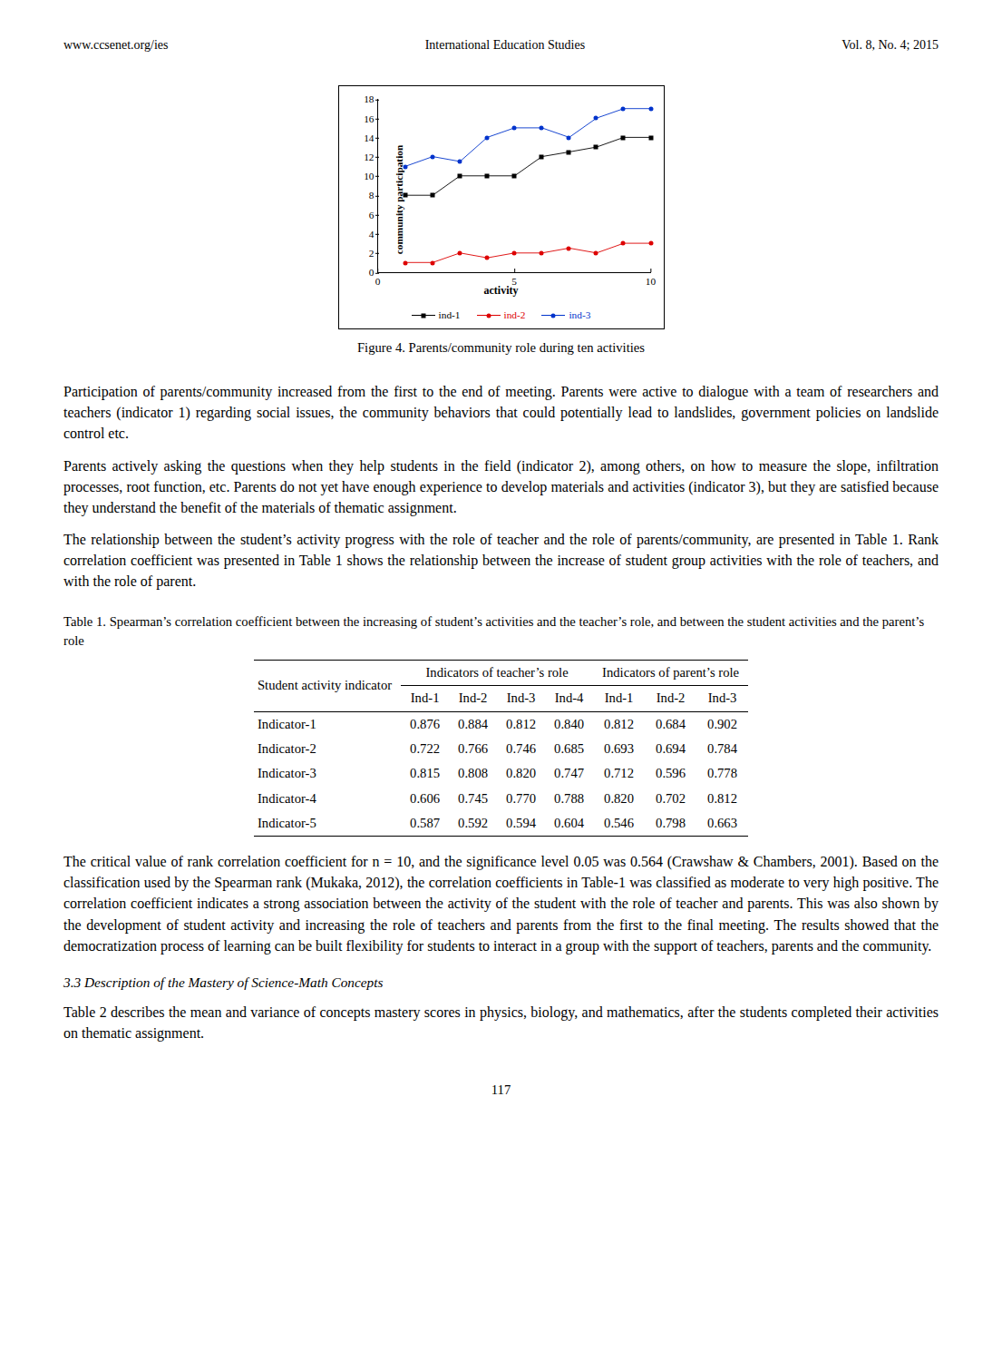www.ccsenet.org/ies
International Education Studies
Vol. 8, No. 4; 2015
community participation
18
16
14
12
10
8
6
4
2
0
0
5
10
activity
ind-1
ind-2
ind-3
Figure 4. Parents/community role during ten activities
Participation of parents/community increased from the first to the end of meeting. Parents were active to dialogue with a team of researchers and teachers (indicator 1) regarding social issues, the community behaviors that could potentially lead to landslides, government policies on landslide control etc.
Parents actively asking the questions when they help students in the field (indicator 2), among others, on how to measure the slope, infiltration processes, root function, etc. Parents do not yet have enough experience to develop materials and activities (indicator 3), but they are satisfied because they understand the benefit of the materials of thematic assignment.
The relationship between the student’s activity progress with the role of teacher and the role of parents/community, are presented in Table 1. Rank correlation coefficient was presented in Table 1 shows the relationship between the increase of student group activities with the role of teachers, and with the role of parent.
Table 1. Spearman’s correlation coefficient between the increasing of student’s activities and the teacher’s role, and between the student activities and the parent’s role
| Student activity indicator | Indicators of teacher’s role | Indicators of parent’s role |
| --- | --- | --- |
| Ind-1 | Ind-2 | Ind-3 | Ind-4 | Ind-1 | Ind-2 | Ind-3 |
| Indicator-1 | 0.876 | 0.884 | 0.812 | 0.840 | 0.812 | 0.684 | 0.902 |
| Indicator-2 | 0.722 | 0.766 | 0.746 | 0.685 | 0.693 | 0.694 | 0.784 |
| Indicator-3 | 0.815 | 0.808 | 0.820 | 0.747 | 0.712 | 0.596 | 0.778 |
| Indicator-4 | 0.606 | 0.745 | 0.770 | 0.788 | 0.820 | 0.702 | 0.812 |
| Indicator-5 | 0.587 | 0.592 | 0.594 | 0.604 | 0.546 | 0.798 | 0.663 |
The critical value of rank correlation coefficient for n = 10, and the significance level 0.05 was 0.564 (Crawshaw & Chambers, 2001). Based on the classification used by the Spearman rank (Mukaka, 2012), the correlation coefficients in Table-1 was classified as moderate to very high positive. The correlation coefficient indicates a strong association between the activity of the student with the role of teacher and parents. This was also shown by the development of student activity and increasing the role of teachers and parents from the first to the final meeting. The results showed that the democratization process of learning can be built flexibility for students to interact in a group with the support of teachers, parents and the community.
3.3 Description of the Mastery of Science-Math Concepts
Table 2 describes the mean and variance of concepts mastery scores in physics, biology, and mathematics, after the students completed their activities on thematic assignment.
117